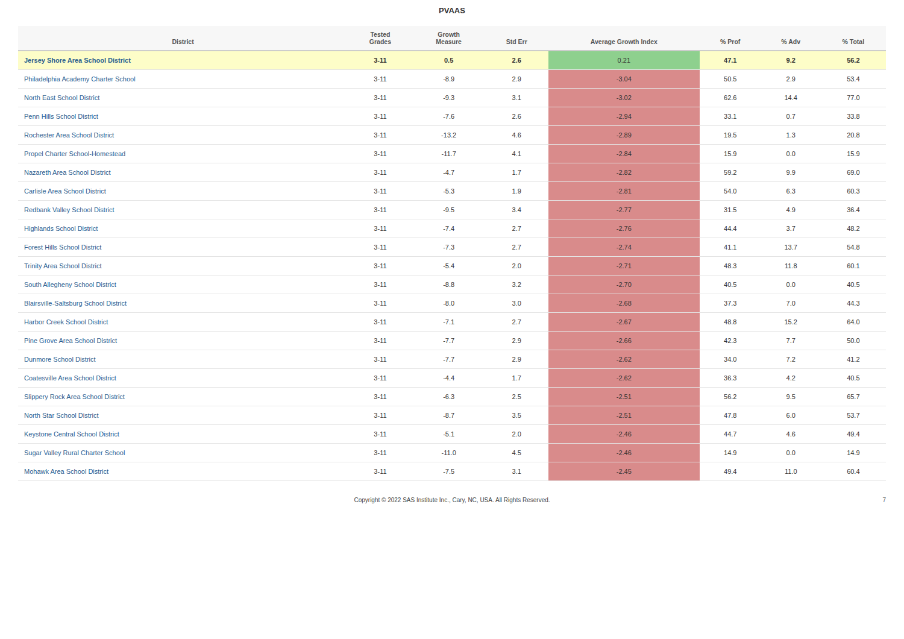PVAAS
| District | Tested Grades | Growth Measure | Std Err | Average Growth Index | % Prof | % Adv | % Total |
| --- | --- | --- | --- | --- | --- | --- | --- |
| Jersey Shore Area School District | 3-11 | 0.5 | 2.6 | 0.21 | 47.1 | 9.2 | 56.2 |
| Philadelphia Academy Charter School | 3-11 | -8.9 | 2.9 | -3.04 | 50.5 | 2.9 | 53.4 |
| North East School District | 3-11 | -9.3 | 3.1 | -3.02 | 62.6 | 14.4 | 77.0 |
| Penn Hills School District | 3-11 | -7.6 | 2.6 | -2.94 | 33.1 | 0.7 | 33.8 |
| Rochester Area School District | 3-11 | -13.2 | 4.6 | -2.89 | 19.5 | 1.3 | 20.8 |
| Propel Charter School-Homestead | 3-11 | -11.7 | 4.1 | -2.84 | 15.9 | 0.0 | 15.9 |
| Nazareth Area School District | 3-11 | -4.7 | 1.7 | -2.82 | 59.2 | 9.9 | 69.0 |
| Carlisle Area School District | 3-11 | -5.3 | 1.9 | -2.81 | 54.0 | 6.3 | 60.3 |
| Redbank Valley School District | 3-11 | -9.5 | 3.4 | -2.77 | 31.5 | 4.9 | 36.4 |
| Highlands School District | 3-11 | -7.4 | 2.7 | -2.76 | 44.4 | 3.7 | 48.2 |
| Forest Hills School District | 3-11 | -7.3 | 2.7 | -2.74 | 41.1 | 13.7 | 54.8 |
| Trinity Area School District | 3-11 | -5.4 | 2.0 | -2.71 | 48.3 | 11.8 | 60.1 |
| South Allegheny School District | 3-11 | -8.8 | 3.2 | -2.70 | 40.5 | 0.0 | 40.5 |
| Blairsville-Saltsburg School District | 3-11 | -8.0 | 3.0 | -2.68 | 37.3 | 7.0 | 44.3 |
| Harbor Creek School District | 3-11 | -7.1 | 2.7 | -2.67 | 48.8 | 15.2 | 64.0 |
| Pine Grove Area School District | 3-11 | -7.7 | 2.9 | -2.66 | 42.3 | 7.7 | 50.0 |
| Dunmore School District | 3-11 | -7.7 | 2.9 | -2.62 | 34.0 | 7.2 | 41.2 |
| Coatesville Area School District | 3-11 | -4.4 | 1.7 | -2.62 | 36.3 | 4.2 | 40.5 |
| Slippery Rock Area School District | 3-11 | -6.3 | 2.5 | -2.51 | 56.2 | 9.5 | 65.7 |
| North Star School District | 3-11 | -8.7 | 3.5 | -2.51 | 47.8 | 6.0 | 53.7 |
| Keystone Central School District | 3-11 | -5.1 | 2.0 | -2.46 | 44.7 | 4.6 | 49.4 |
| Sugar Valley Rural Charter School | 3-11 | -11.0 | 4.5 | -2.46 | 14.9 | 0.0 | 14.9 |
| Mohawk Area School District | 3-11 | -7.5 | 3.1 | -2.45 | 49.4 | 11.0 | 60.4 |
Copyright © 2022 SAS Institute Inc., Cary, NC, USA. All Rights Reserved. 7